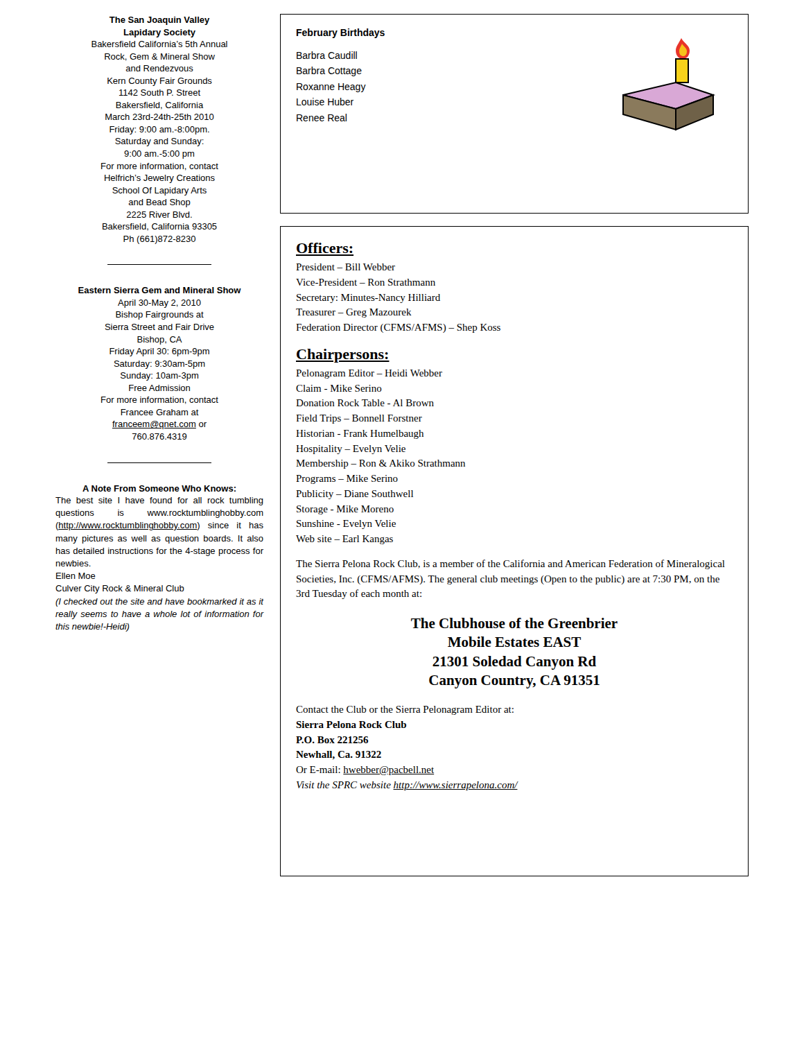The San Joaquin Valley
Lapidary Society
Bakersfield California’s 5th Annual
Rock, Gem & Mineral Show
and Rendezvous
Kern County Fair Grounds
1142 South P. Street
Bakersfield, California
March 23rd-24th-25th 2010
Friday: 9:00 am.-8:00pm.
Saturday and Sunday:
9:00 am.-5:00 pm
For more information, contact
Helfrich’s Jewelry Creations
School Of Lapidary Arts
and Bead Shop
2225 River Blvd.
Bakersfield, California 93305
Ph (661)872-8230
Eastern Sierra Gem and Mineral Show
April 30-May 2, 2010
Bishop Fairgrounds at
Sierra Street and Fair Drive
Bishop, CA
Friday April 30: 6pm-9pm
Saturday: 9:30am-5pm
Sunday: 10am-3pm
Free Admission
For more information, contact
Francee Graham at
franceem@qnet.com or
760.876.4319
A Note From Someone Who Knows:
The best site I have found for all rock tumbling questions is www.rocktumblinghobby.com (http://www.rocktumblinghobby.com) since it has many pictures as well as question boards. It also has detailed instructions for the 4-stage process for newbies.
Ellen Moe
Culver City Rock & Mineral Club
(I checked out the site and have bookmarked it as it really seems to have a whole lot of information for this newbie!-Heidi)
February Birthdays
Barbra Caudill
Barbra Cottage
Roxanne Heagy
Louise Huber
Renee Real
Officers:
President – Bill Webber
Vice-President – Ron Strathmann
Secretary: Minutes-Nancy Hilliard
Treasurer – Greg Mazourek
Federation Director (CFMS/AFMS) – Shep Koss
Chairpersons:
Pelonagram Editor – Heidi Webber
Claim - Mike Serino
Donation Rock Table - Al Brown
Field Trips – Bonnell Forstner
Historian - Frank Humelbaugh
Hospitality – Evelyn Velie
Membership – Ron & Akiko Strathmann
Programs – Mike Serino
Publicity – Diane Southwell
Storage - Mike Moreno
Sunshine - Evelyn Velie
Web site – Earl Kangas
The Sierra Pelona Rock Club, is a member of the California and American Federation of Mineralogical Societies, Inc. (CFMS/AFMS). The general club meetings (Open to the public) are at 7:30 PM, on the 3rd Tuesday of each month at:
The Clubhouse of the Greenbrier
Mobile Estates EAST
21301 Soledad Canyon Rd
Canyon Country, CA 91351
Contact the Club or the Sierra Pelonagram Editor at:
Sierra Pelona Rock Club
P.O. Box 221256
Newhall, Ca. 91322
Or E-mail: hwebber@pacbell.net
Visit the SPRC website http://www.sierrapelona.com/